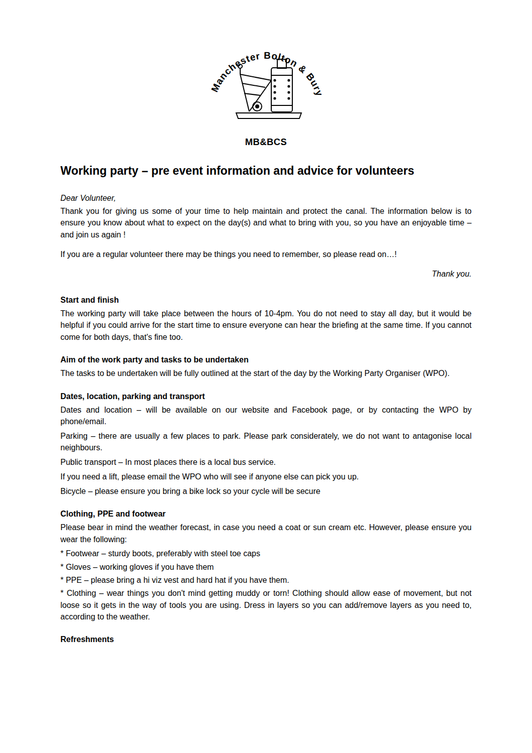Manchester Bolton & Bury Canal Society
MB&BCS
Working party – pre event information and advice for volunteers
Dear Volunteer,
Thank you for giving us some of your time to help maintain and protect the canal. The information below is to ensure you know about what to expect on the day(s) and what to bring with you, so you have an enjoyable time – and join us again !
If you are a regular volunteer there may be things you need to remember, so please read on…!
Thank you.
Start and finish
The working party will take place between the hours of 10-4pm. You do not need to stay all day, but it would be helpful if you could arrive for the start time to ensure everyone can hear the briefing at the same time. If you cannot come for both days, that's fine too.
Aim of the work party and tasks to be undertaken
The tasks to be undertaken will be fully outlined at the start of the day by the Working Party Organiser (WPO).
Dates, location, parking and transport
Dates and location – will be available on our website and Facebook page, or by contacting the WPO by phone/email.
Parking – there are usually a few places to park. Please park considerately, we do not want to antagonise local neighbours.
Public transport – In most places there is a local bus service.
If you need a lift, please email the WPO who will see if anyone else can pick you up.
Bicycle – please ensure you bring a bike lock so your cycle will be secure
Clothing, PPE and footwear
Please bear in mind the weather forecast, in case you need a coat or sun cream etc. However, please ensure you wear the following:
Footwear – sturdy boots, preferably with steel toe caps
Gloves – working gloves if you have them
PPE – please bring a hi viz vest and hard hat if you have them.
Clothing – wear things you don't mind getting muddy or torn! Clothing should allow ease of movement, but not loose so it gets in the way of tools you are using. Dress in layers so you can add/remove layers as you need to, according to the weather.
Refreshments